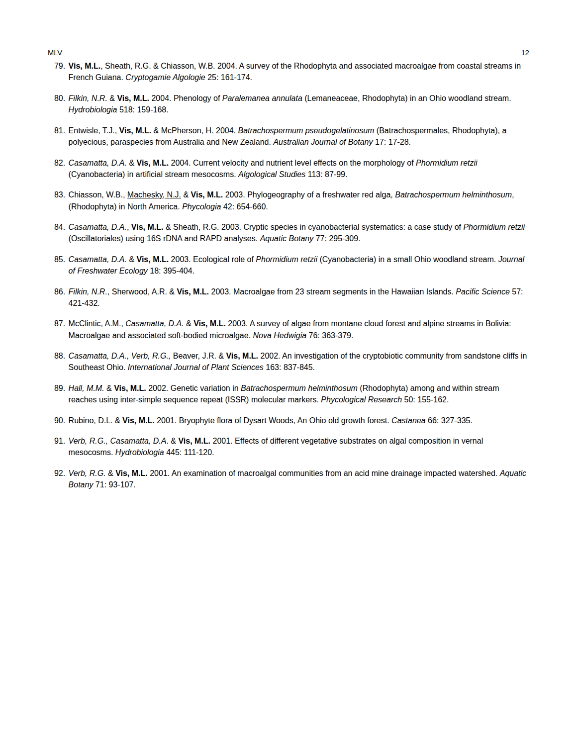MLV 12
79. Vis, M.L., Sheath, R.G. & Chiasson, W.B. 2004. A survey of the Rhodophyta and associated macroalgae from coastal streams in French Guiana. Cryptogamie Algologie 25: 161-174.
80. Filkin, N.R. & Vis, M.L. 2004. Phenology of Paralemanea annulata (Lemaneaceae, Rhodophyta) in an Ohio woodland stream. Hydrobiologia 518: 159-168.
81. Entwisle, T.J., Vis, M.L. & McPherson, H. 2004. Batrachospermum pseudogelatinosum (Batrachospermales, Rhodophyta), a polyecious, paraspecies from Australia and New Zealand. Australian Journal of Botany 17: 17-28.
82. Casamatta, D.A. & Vis, M.L. 2004. Current velocity and nutrient level effects on the morphology of Phormidium retzii (Cyanobacteria) in artificial stream mesocosms. Algological Studies 113: 87-99.
83. Chiasson, W.B., Machesky, N.J. & Vis, M.L. 2003. Phylogeography of a freshwater red alga, Batrachospermum helminthosum, (Rhodophyta) in North America. Phycologia 42: 654-660.
84. Casamatta, D.A., Vis, M.L. & Sheath, R.G. 2003. Cryptic species in cyanobacterial systematics: a case study of Phormidium retzii (Oscillatoriales) using 16S rDNA and RAPD analyses. Aquatic Botany 77: 295-309.
85. Casamatta, D.A. & Vis, M.L. 2003. Ecological role of Phormidium retzii (Cyanobacteria) in a small Ohio woodland stream. Journal of Freshwater Ecology 18: 395-404.
86. Filkin, N.R., Sherwood, A.R. & Vis, M.L. 2003. Macroalgae from 23 stream segments in the Hawaiian Islands. Pacific Science 57: 421-432.
87. McClintic, A.M., Casamatta, D.A. & Vis, M.L. 2003. A survey of algae from montane cloud forest and alpine streams in Bolivia: Macroalgae and associated soft-bodied microalgae. Nova Hedwigia 76: 363-379.
88. Casamatta, D.A., Verb, R.G., Beaver, J.R. & Vis, M.L. 2002. An investigation of the cryptobiotic community from sandstone cliffs in Southeast Ohio. International Journal of Plant Sciences 163: 837-845.
89. Hall, M.M. & Vis, M.L. 2002. Genetic variation in Batrachospermum helminthosum (Rhodophyta) among and within stream reaches using inter-simple sequence repeat (ISSR) molecular markers. Phycological Research 50: 155-162.
90. Rubino, D.L. & Vis, M.L. 2001. Bryophyte flora of Dysart Woods, An Ohio old growth forest. Castanea 66: 327-335.
91. Verb, R.G., Casamatta, D.A. & Vis, M.L. 2001. Effects of different vegetative substrates on algal composition in vernal mesocosms. Hydrobiologia 445: 111-120.
92. Verb, R.G. & Vis, M.L. 2001. An examination of macroalgal communities from an acid mine drainage impacted watershed. Aquatic Botany 71: 93-107.